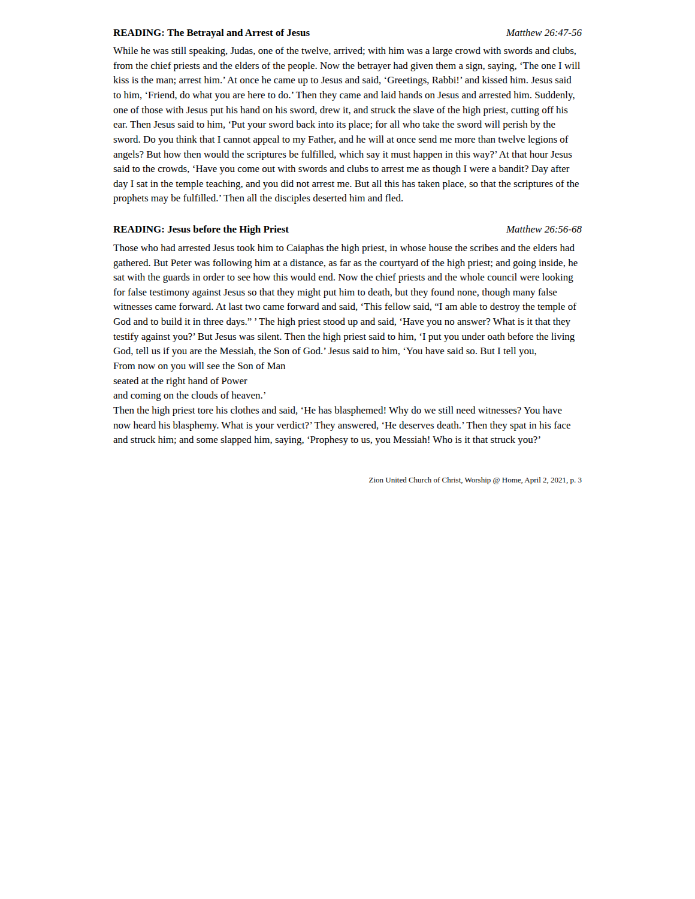READING: The Betrayal and Arrest of Jesus Matthew 26:47-56
While he was still speaking, Judas, one of the twelve, arrived; with him was a large crowd with swords and clubs, from the chief priests and the elders of the people. Now the betrayer had given them a sign, saying, ‘The one I will kiss is the man; arrest him.’ At once he came up to Jesus and said, ‘Greetings, Rabbi!’ and kissed him. Jesus said to him, ‘Friend, do what you are here to do.’ Then they came and laid hands on Jesus and arrested him. Suddenly, one of those with Jesus put his hand on his sword, drew it, and struck the slave of the high priest, cutting off his ear. Then Jesus said to him, ‘Put your sword back into its place; for all who take the sword will perish by the sword. Do you think that I cannot appeal to my Father, and he will at once send me more than twelve legions of angels? But how then would the scriptures be fulfilled, which say it must happen in this way?’ At that hour Jesus said to the crowds, ‘Have you come out with swords and clubs to arrest me as though I were a bandit? Day after day I sat in the temple teaching, and you did not arrest me. But all this has taken place, so that the scriptures of the prophets may be fulfilled.’ Then all the disciples deserted him and fled.
READING: Jesus before the High Priest Matthew 26:56-68
Those who had arrested Jesus took him to Caiaphas the high priest, in whose house the scribes and the elders had gathered. But Peter was following him at a distance, as far as the courtyard of the high priest; and going inside, he sat with the guards in order to see how this would end. Now the chief priests and the whole council were looking for false testimony against Jesus so that they might put him to death, but they found none, though many false witnesses came forward. At last two came forward and said, ‘This fellow said, “I am able to destroy the temple of God and to build it in three days.” ’ The high priest stood up and said, ‘Have you no answer? What is it that they testify against you?’ But Jesus was silent. Then the high priest said to him, ‘I put you under oath before the living God, tell us if you are the Messiah, the Son of God.’ Jesus said to him, ‘You have said so. But I tell you,
From now on you will see the Son of Man
seated at the right hand of Power
and coming on the clouds of heaven.’
Then the high priest tore his clothes and said, ‘He has blasphemed! Why do we still need witnesses? You have now heard his blasphemy. What is your verdict?’ They answered, ‘He deserves death.’ Then they spat in his face and struck him; and some slapped him, saying, ‘Prophesy to us, you Messiah! Who is it that struck you?’
Zion United Church of Christ, Worship @ Home, April 2, 2021, p. 3